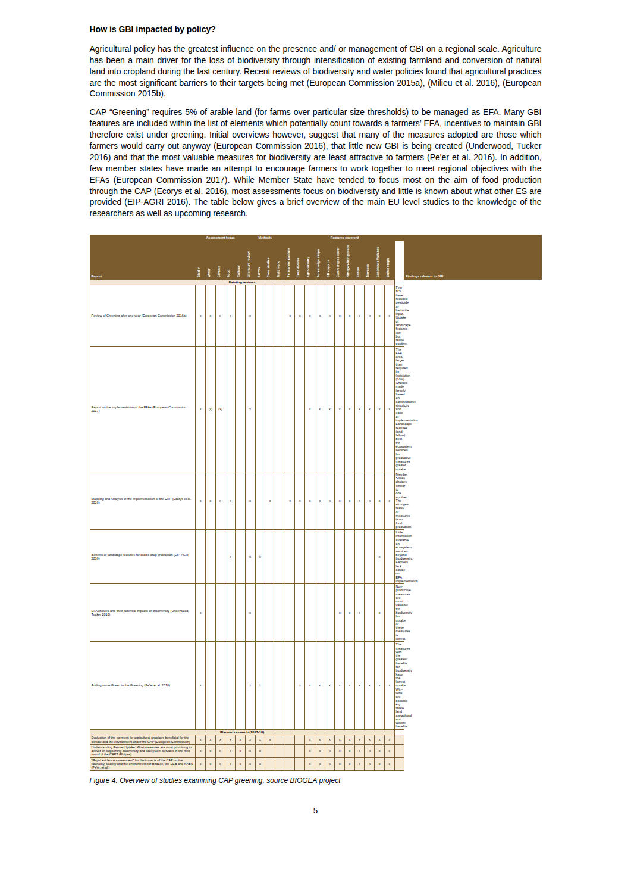How is GBI impacted by policy?
Agricultural policy has the greatest influence on the presence and/ or management of GBI on a regional scale. Agriculture has been a main driver for the loss of biodiversity through intensification of existing farmland and conversion of natural land into cropland during the last century. Recent reviews of biodiversity and water policies found that agricultural practices are the most significant barriers to their targets being met (European Commission 2015a), (Milieu et al. 2016), (European Commission 2015b).
CAP “Greening” requires 5% of arable land (for farms over particular size thresholds) to be managed as EFA. Many GBI features are included within the list of elements which potentially count towards a farmers’ EFA, incentives to maintain GBI therefore exist under greening. Initial overviews however, suggest that many of the measures adopted are those which farmers would carry out anyway (European Commission 2016), that little new GBI is being created (Underwood, Tucker 2016) and that the most valuable measures for biodiversity are least attractive to farmers (Pe'er et al. 2016). In addition, few member states have made an attempt to encourage farmers to work together to meet regional objectives with the EFAs (European Commission 2017). While Member State have tended to focus most on the aim of food production through the CAP (Ecorys et al. 2016), most assessments focus on biodiversity and little is known about what other ES are provided (EIP-AGRI 2016). The table below gives a brief overview of the main EU level studies to the knowledge of the researchers as well as upcoming research.
| Report | Assessment focus | Methods | Features covererd | Findings relevant to GBI |
| --- | --- | --- | --- | --- |
| Biodiv | Water | Climate | Food | Cultural | Literature review | Survey | Case studies | Field work | Permanent pasture | Crop diverse | Agro-forestry | Forest edge strips | SR coppice | Catch crops / cover | Nitrogen-fixing crops | Fallow | Terraces | Landscape features | Buffer strips |
| Existing reviews |
| Review of Greening after one year (European Commission 2016a) | x | x | x | x | | x | | | | x | x | x | x | x | x | x | x | x | x | x | Few MS have reduced pesticide or herbicide input. Uptake of landscape features low but fallow positive. |
| Report on the implementation of the EFAs (European Commission 2017) | x | (x) | (x) | | | x | | | | | | x | x | x | x | x | x | x | x | x | The EFA area larger than required by legislation (10%). Choices made largely based on administrative simplicity and ease of implementation. Landscape features (and fallow) best for ecosystem services but productive measures greater uptake |
| Mapping and Analysis of the implementation of the CAP (Ecorys et al. 2016) | x | x | x | x | | x | | x | | x | x | x | x | x | x | x | x | x | x | x | Member States choices similar to one another. The strongest focus of measures is on food production. |
| Benefits of landscape features for arable crop production (EIP-AGRI 2016) | | | | x | | x | x | | | | | | | | | | | | x | | Little information available on ecosystem services beyond biodiversity. Farmers lack advice on EFA implementation. |
| EFA choices and their potential impacts on biodiversity (Underwood, Tucker 2016) | x | | | | | x | | | | | | | | | x | x | x | | x | | Non-productive measures are most valuable for biodiversity but uptake of these measures is lowest. |
| Adding some Green to the Greening (Pe'er et al. 2016) | x | | | | | x | x | | | | x | x | x | x | x | x | x | x | x | x | The measures with the greatest benefits for biodiversity have the lowest uptake. Win-wins are possible e.g. fallow land agricultural and wildlife benefits. |
| Planned research (2017-18) |
| Evaluation of the payment for agricultural practices beneficial for the climate and the environment under the CAP (European Commission) | x | x | x | x | x | x | x | x | | | | x | x | x | x | x | x | x | x | x | |
| Understanding Farmer Uptake: What measures are most promising to deliver on supporting biodiversity and ecosystem services in the next round of the CAP? (Eklipse) | x | x | x | x | x | x | x | | | | | x | x | x | x | x | x | x | x | x | |
| "Rapid evidence assessment" for the impacts of the CAP on the economy, society and the environment for BirdLife, the EEB and NABU (Pe'er, et al.) | x | x | x | x | x | x | x | | | | | x | x | x | x | x | x | x | x | x | |
Figure 4. Overview of studies examining CAP greening, source BIOGEA project
5